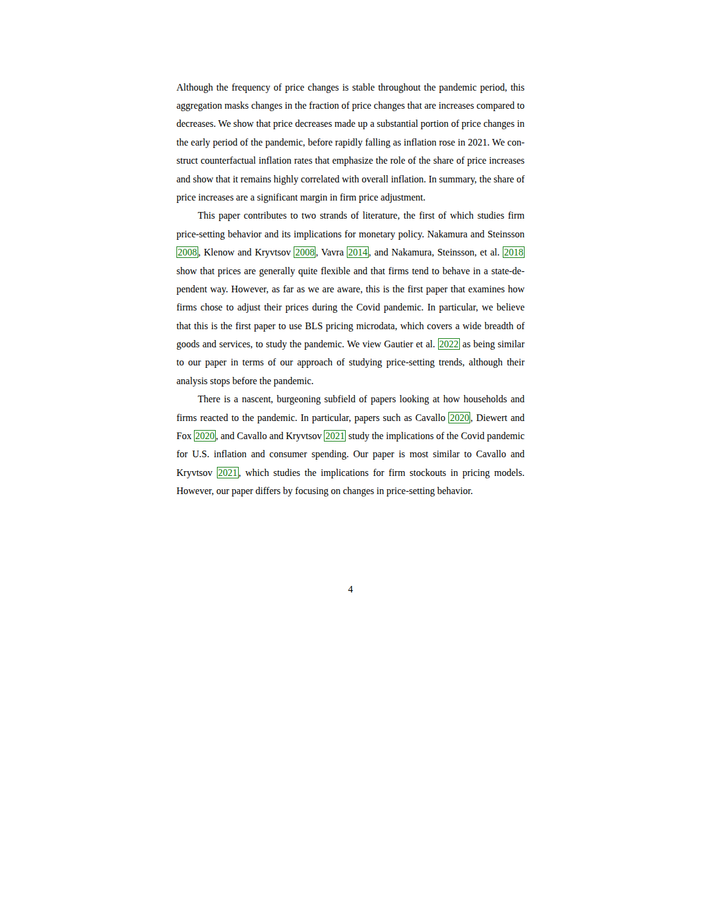Although the frequency of price changes is stable throughout the pandemic period, this aggregation masks changes in the fraction of price changes that are increases compared to decreases. We show that price decreases made up a substantial portion of price changes in the early period of the pandemic, before rapidly falling as inflation rose in 2021. We construct counterfactual inflation rates that emphasize the role of the share of price increases and show that it remains highly correlated with overall inflation. In summary, the share of price increases are a significant margin in firm price adjustment.
This paper contributes to two strands of literature, the first of which studies firm price-setting behavior and its implications for monetary policy. Nakamura and Steinsson 2008, Klenow and Kryvtsov 2008, Vavra 2014, and Nakamura, Steinsson, et al. 2018 show that prices are generally quite flexible and that firms tend to behave in a state-dependent way. However, as far as we are aware, this is the first paper that examines how firms chose to adjust their prices during the Covid pandemic. In particular, we believe that this is the first paper to use BLS pricing microdata, which covers a wide breadth of goods and services, to study the pandemic. We view Gautier et al. 2022 as being similar to our paper in terms of our approach of studying price-setting trends, although their analysis stops before the pandemic.
There is a nascent, burgeoning subfield of papers looking at how households and firms reacted to the pandemic. In particular, papers such as Cavallo 2020, Diewert and Fox 2020, and Cavallo and Kryvtsov 2021 study the implications of the Covid pandemic for U.S. inflation and consumer spending. Our paper is most similar to Cavallo and Kryvtsov 2021, which studies the implications for firm stockouts in pricing models. However, our paper differs by focusing on changes in price-setting behavior.
4